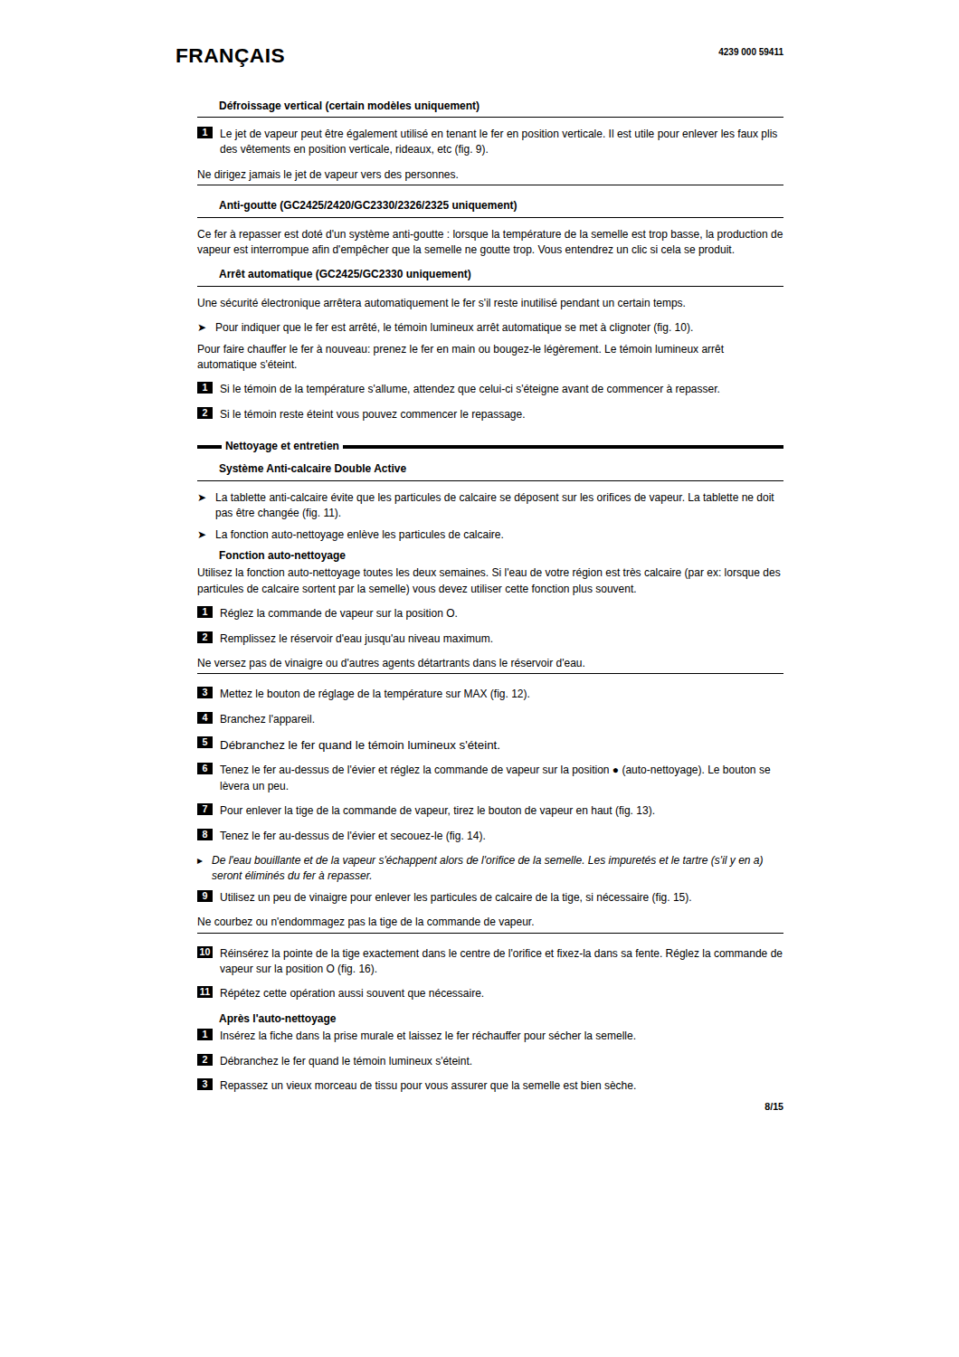FRANÇAIS
4239 000 59411
Défroissage vertical (certain modèles uniquement)
1
Le jet de vapeur peut être également utilisé en tenant le fer en position verticale. Il est utile pour enlever les faux plis des vêtements en position verticale, rideaux, etc (fig. 9).
Ne dirigez jamais le jet de vapeur vers des personnes.
Anti-goutte (GC2425/2420/GC2330/2326/2325 uniquement)
Ce fer à repasser est doté d'un système anti-goutte : lorsque la température de la semelle est trop basse, la production de vapeur est interrompue afin d'empêcher que la semelle ne goutte trop. Vous entendrez un clic si cela se produit.
Arrêt automatique (GC2425/GC2330 uniquement)
Une sécurité électronique arrêtera automatiquement le fer s'il reste inutilisé pendant un certain temps.
➤
Pour indiquer que le fer est arrêté, le témoin lumineux arrêt automatique se met à clignoter (fig. 10).
Pour faire chauffer le fer à nouveau: prenez le fer en main ou bougez-le légèrement. Le témoin lumineux arrêt automatique s'éteint.
1
Si le témoin de la température s'allume, attendez que celui-ci s'éteigne avant de commencer à repasser.
2
Si le témoin reste éteint vous pouvez commencer le repassage.
Nettoyage et entretien
Système Anti-calcaire Double Active
➤
La tablette anti-calcaire évite que les particules de calcaire se déposent sur les orifices de vapeur. La tablette ne doit pas être changée (fig. 11).
➤
La fonction auto-nettoyage enlève les particules de calcaire.
Fonction auto-nettoyage
Utilisez la fonction auto-nettoyage toutes les deux semaines. Si l'eau de votre région est très calcaire (par ex: lorsque des particules de calcaire sortent par la semelle) vous devez utiliser cette fonction plus souvent.
1
Réglez la commande de vapeur sur la position O.
2
Remplissez le réservoir d'eau jusqu'au niveau maximum.
Ne versez pas de vinaigre ou d'autres agents détartrants dans le réservoir d'eau.
3
Mettez le bouton de réglage de la température sur MAX (fig. 12).
4
Branchez l'appareil.
5
Débranchez le fer quand le témoin lumineux s'éteint.
6
Tenez le fer au-dessus de l'évier et réglez la commande de vapeur sur la position ● (auto-nettoyage). Le bouton se lèvera un peu.
7
Pour enlever la tige de la commande de vapeur, tirez le bouton de vapeur en haut (fig. 13).
8
Tenez le fer au-dessus de l'évier et secouez-le (fig. 14).
▸
De l'eau bouillante et de la vapeur s'échappent alors de l'orifice de la semelle. Les impuretés et le tartre (s'il y en a) seront éliminés du fer à repasser.
9
Utilisez un peu de vinaigre pour enlever les particules de calcaire de la tige, si nécessaire (fig. 15).
Ne courbez ou n'endommagez pas la tige de la commande de vapeur.
10
Réinsérez la pointe de la tige exactement dans le centre de l'orifice et fixez-la dans sa fente. Réglez la commande de vapeur sur la position O (fig. 16).
11
Répétez cette opération aussi souvent que nécessaire.
Après l'auto-nettoyage
1
Insérez la fiche dans la prise murale et laissez le fer réchauffer pour sécher la semelle.
2
Débranchez le fer quand le témoin lumineux s'éteint.
3
Repassez un vieux morceau de tissu pour vous assurer que la semelle est bien sèche.
8/15